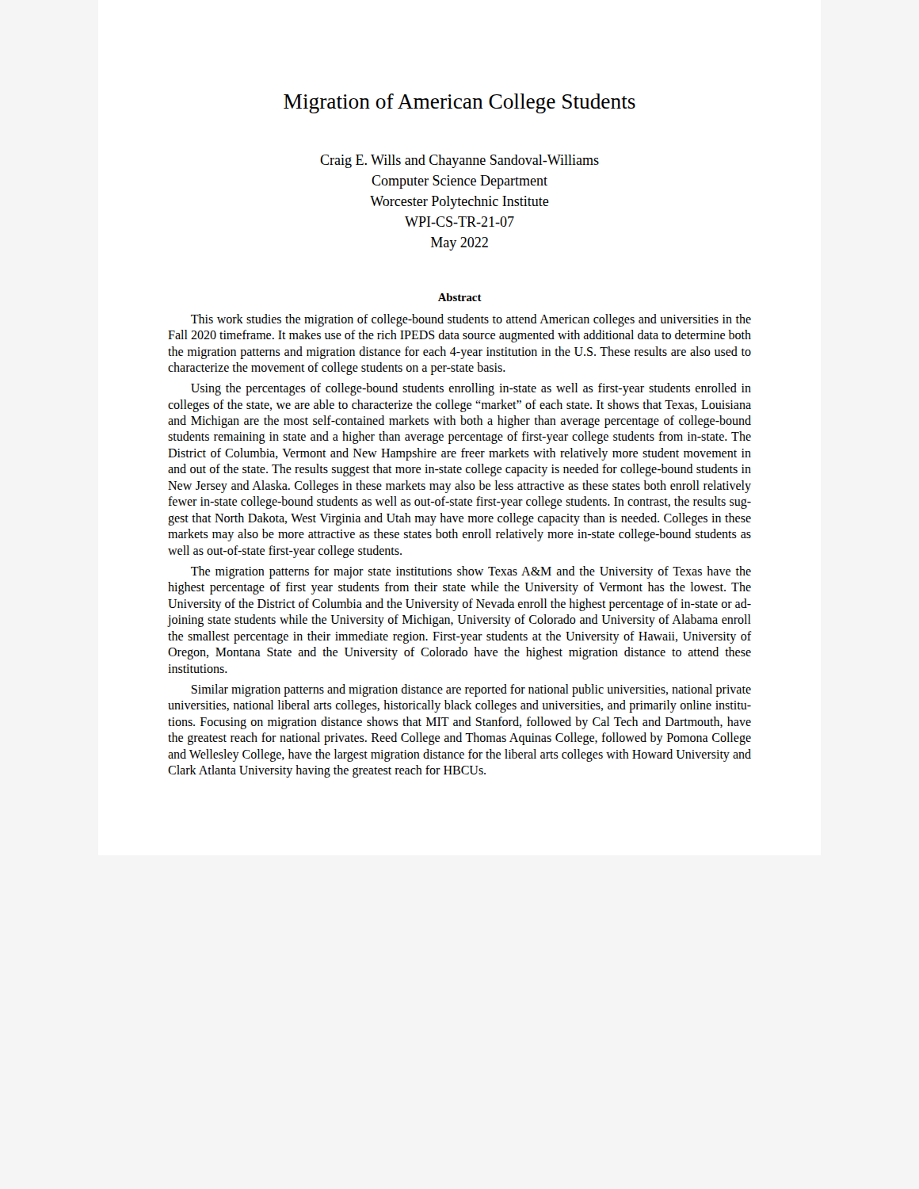Migration of American College Students
Craig E. Wills and Chayanne Sandoval-Williams
Computer Science Department
Worcester Polytechnic Institute
WPI-CS-TR-21-07
May 2022
Abstract
This work studies the migration of college-bound students to attend American colleges and universities in the Fall 2020 timeframe. It makes use of the rich IPEDS data source augmented with additional data to determine both the migration patterns and migration distance for each 4-year institution in the U.S. These results are also used to characterize the movement of college students on a per-state basis.
Using the percentages of college-bound students enrolling in-state as well as first-year students enrolled in colleges of the state, we are able to characterize the college “market” of each state. It shows that Texas, Louisiana and Michigan are the most self-contained markets with both a higher than average percentage of college-bound students remaining in state and a higher than average percentage of first-year college students from in-state. The District of Columbia, Vermont and New Hampshire are freer markets with relatively more student movement in and out of the state. The results suggest that more in-state college capacity is needed for college-bound students in New Jersey and Alaska. Colleges in these markets may also be less attractive as these states both enroll relatively fewer in-state college-bound students as well as out-of-state first-year college students. In contrast, the results suggest that North Dakota, West Virginia and Utah may have more college capacity than is needed. Colleges in these markets may also be more attractive as these states both enroll relatively more in-state college-bound students as well as out-of-state first-year college students.
The migration patterns for major state institutions show Texas A&M and the University of Texas have the highest percentage of first year students from their state while the University of Vermont has the lowest. The University of the District of Columbia and the University of Nevada enroll the highest percentage of in-state or adjoining state students while the University of Michigan, University of Colorado and University of Alabama enroll the smallest percentage in their immediate region. First-year students at the University of Hawaii, University of Oregon, Montana State and the University of Colorado have the highest migration distance to attend these institutions.
Similar migration patterns and migration distance are reported for national public universities, national private universities, national liberal arts colleges, historically black colleges and universities, and primarily online institutions. Focusing on migration distance shows that MIT and Stanford, followed by Cal Tech and Dartmouth, have the greatest reach for national privates. Reed College and Thomas Aquinas College, followed by Pomona College and Wellesley College, have the largest migration distance for the liberal arts colleges with Howard University and Clark Atlanta University having the greatest reach for HBCUs.